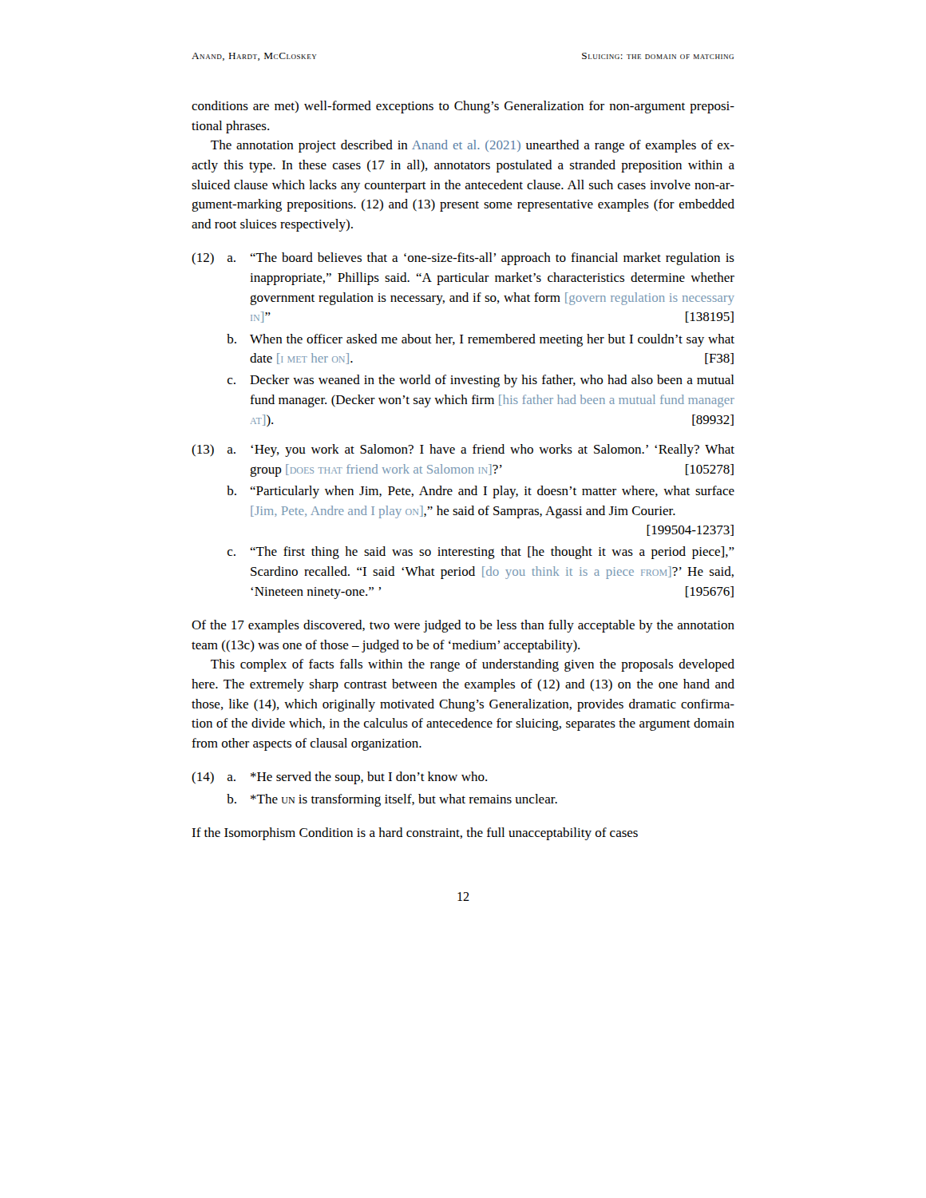Anand, Hardt, McCloskey Sluicing: the domain of matching
conditions are met) well-formed exceptions to Chung’s Generalization for non-argument prepositional phrases.
The annotation project described in Anand et al. (2021) unearthed a range of examples of exactly this type. In these cases (17 in all), annotators postulated a stranded preposition within a sluiced clause which lacks any counterpart in the antecedent clause. All such cases involve non-argument-marking prepositions. (12) and (13) present some representative examples (for embedded and root sluices respectively).
(12) a. “The board believes that a ‘one-size-fits-all’ approach to financial market regulation is inappropriate,” Phillips said. “A particular market’s characteristics determine whether government regulation is necessary, and if so, what form [govern regulation is necessary in]” [138195]
b. When the officer asked me about her, I remembered meeting her but I couldn’t say what date [i met her on]. [F38]
c. Decker was weaned in the world of investing by his father, who had also been a mutual fund manager. (Decker won’t say which firm [his father had been a mutual fund manager at]). [89932]
(13) a. ‘Hey, you work at Salomon? I have a friend who works at Salomon.’ ‘Really? What group [does that friend work at Salomon in]?’[105278]
b. “Particularly when Jim, Pete, Andre and I play, it doesn’t matter where, what surface [Jim, Pete, Andre and I play on],” he said of Sampras, Agassi and Jim Courier. [199504-12373]
c. “The first thing he said was so interesting that [he thought it was a period piece],” Scardino recalled. “I said ‘What period [do you think it is a piece from]?’ He said, ‘Nineteen ninety-one.” ’ [195676]
Of the 17 examples discovered, two were judged to be less than fully acceptable by the annotation team ((13c) was one of those – judged to be of ‘medium’ acceptability).
This complex of facts falls within the range of understanding given the proposals developed here. The extremely sharp contrast between the examples of (12) and (13) on the one hand and those, like (14), which originally motivated Chung’s Generalization, provides dramatic confirmation of the divide which, in the calculus of antecedence for sluicing, separates the argument domain from other aspects of clausal organization.
(14) a. *He served the soup, but I don’t know who.
b. *The un is transforming itself, but what remains unclear.
If the Isomorphism Condition is a hard constraint, the full unacceptability of cases
12